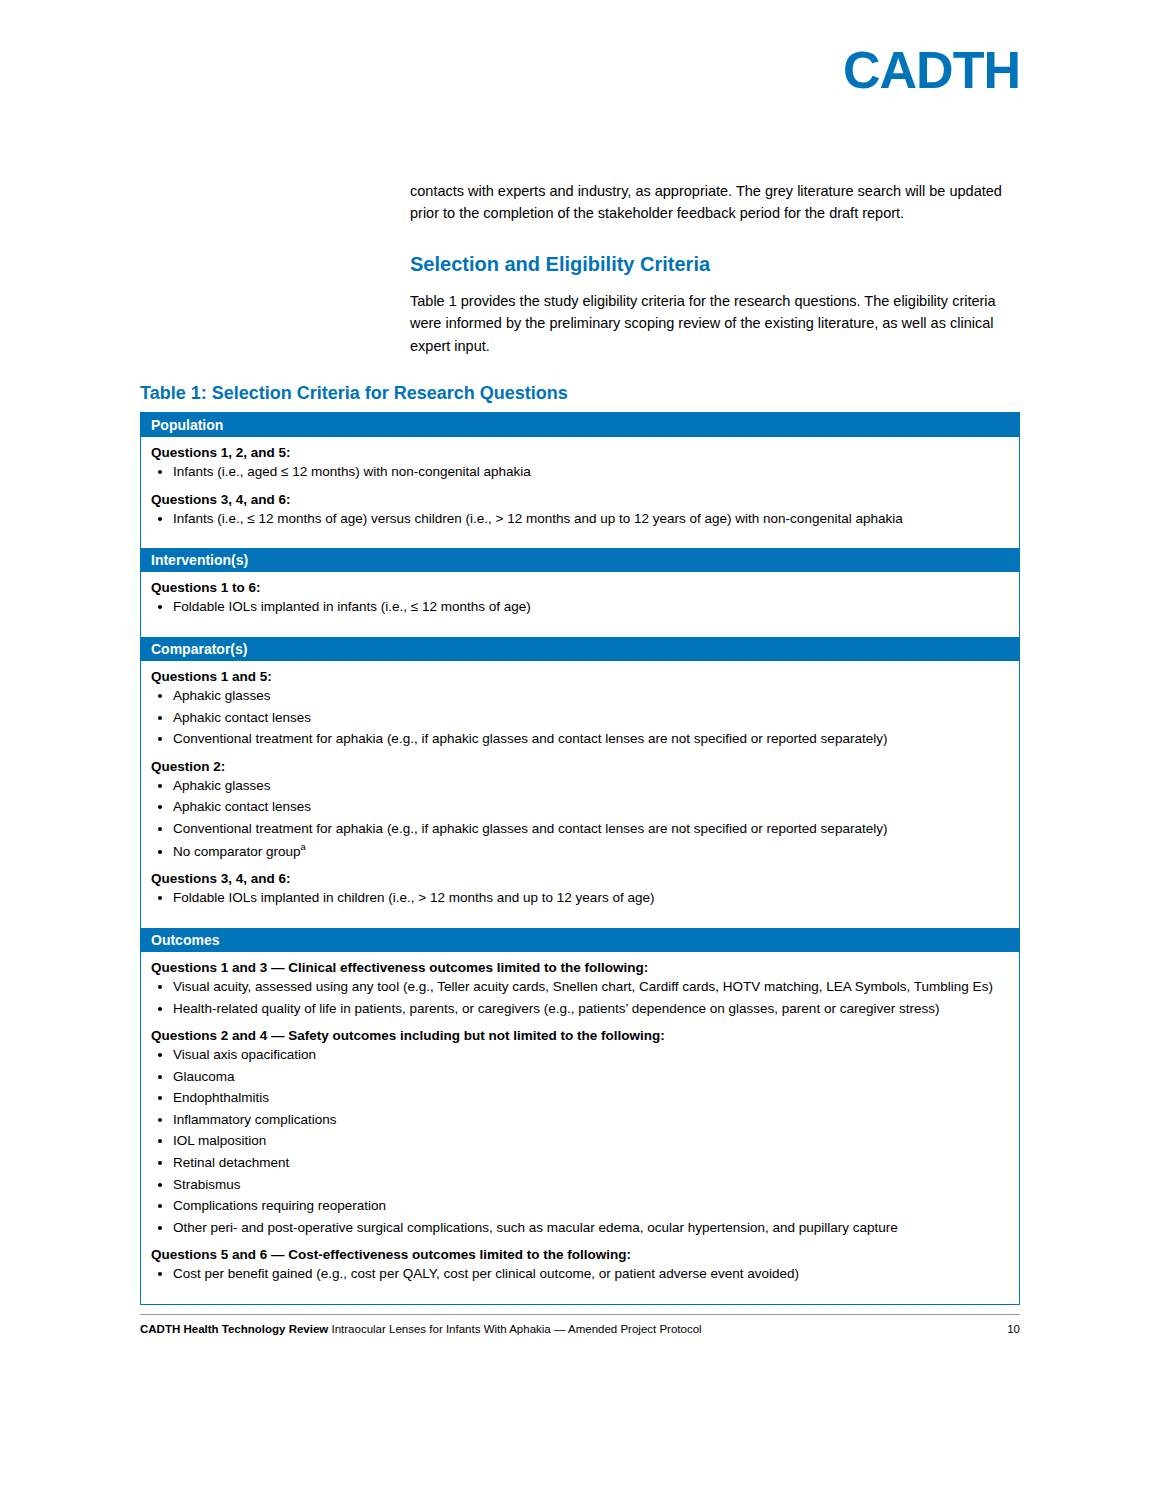CADTH
contacts with experts and industry, as appropriate. The grey literature search will be updated prior to the completion of the stakeholder feedback period for the draft report.
Selection and Eligibility Criteria
Table 1 provides the study eligibility criteria for the research questions. The eligibility criteria were informed by the preliminary scoping review of the existing literature, as well as clinical expert input.
Table 1: Selection Criteria for Research Questions
| Population |
| --- |
| Questions 1, 2, and 5: Infants (i.e., aged ≤ 12 months) with non-congenital aphakia Questions 3, 4, and 6: Infants (i.e., ≤ 12 months of age) versus children (i.e., > 12 months and up to 12 years of age) with non-congenital aphakia |
| Intervention(s) |
| Questions 1 to 6: Foldable IOLs implanted in infants (i.e., ≤ 12 months of age) |
| Comparator(s) |
| Questions 1 and 5: Aphakic glasses Aphakic contact lenses Conventional treatment for aphakia (e.g., if aphakic glasses and contact lenses are not specified or reported separately) Question 2: Aphakic glasses Aphakic contact lenses Conventional treatment for aphakia (e.g., if aphakic glasses and contact lenses are not specified or reported separately) No comparator group a Questions 3, 4, and 6: Foldable IOLs implanted in children (i.e., > 12 months and up to 12 years of age) |
| Outcomes |
| Questions 1 and 3 — Clinical effectiveness outcomes limited to the following: Visual acuity, assessed using any tool (e.g., Teller acuity cards, Snellen chart, Cardiff cards, HOTV matching, LEA Symbols, Tumbling Es) Health-related quality of life in patients, parents, or caregivers (e.g., patients’ dependence on glasses, parent or caregiver stress) Questions 2 and 4 — Safety outcomes including but not limited to the following: Visual axis opacification Glaucoma Endophthalmitis Inflammatory complications IOL malposition Retinal detachment Strabismus Complications requiring reoperation Other peri- and post-operative surgical complications, such as macular edema, ocular hypertension, and pupillary capture Questions 5 and 6 — Cost-effectiveness outcomes limited to the following: Cost per benefit gained (e.g., cost per QALY, cost per clinical outcome, or patient adverse event avoided) |
CADTH Health Technology Review Intraocular Lenses for Infants With Aphakia — Amended Project Protocol
10